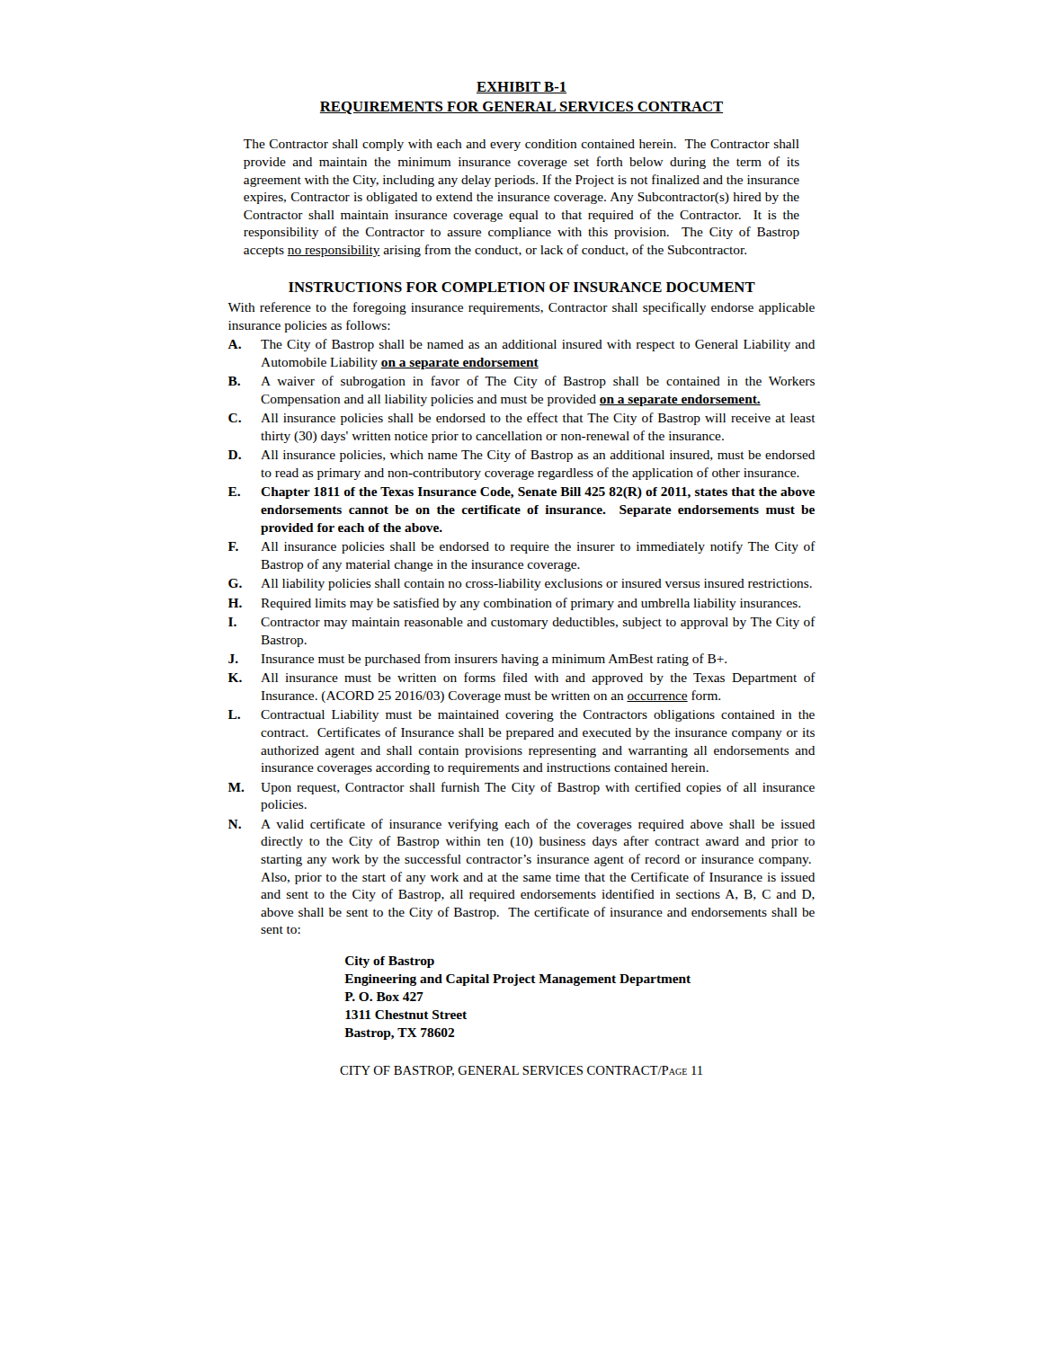EXHIBIT B-1 REQUIREMENTS FOR GENERAL SERVICES CONTRACT
The Contractor shall comply with each and every condition contained herein. The Contractor shall provide and maintain the minimum insurance coverage set forth below during the term of its agreement with the City, including any delay periods. If the Project is not finalized and the insurance expires, Contractor is obligated to extend the insurance coverage. Any Subcontractor(s) hired by the Contractor shall maintain insurance coverage equal to that required of the Contractor. It is the responsibility of the Contractor to assure compliance with this provision. The City of Bastrop accepts no responsibility arising from the conduct, or lack of conduct, of the Subcontractor.
INSTRUCTIONS FOR COMPLETION OF INSURANCE DOCUMENT
With reference to the foregoing insurance requirements, Contractor shall specifically endorse applicable insurance policies as follows:
A. The City of Bastrop shall be named as an additional insured with respect to General Liability and Automobile Liability on a separate endorsement
B. A waiver of subrogation in favor of The City of Bastrop shall be contained in the Workers Compensation and all liability policies and must be provided on a separate endorsement.
C. All insurance policies shall be endorsed to the effect that The City of Bastrop will receive at least thirty (30) days' written notice prior to cancellation or non-renewal of the insurance.
D. All insurance policies, which name The City of Bastrop as an additional insured, must be endorsed to read as primary and non-contributory coverage regardless of the application of other insurance.
E. Chapter 1811 of the Texas Insurance Code, Senate Bill 425 82(R) of 2011, states that the above endorsements cannot be on the certificate of insurance. Separate endorsements must be provided for each of the above.
F. All insurance policies shall be endorsed to require the insurer to immediately notify The City of Bastrop of any material change in the insurance coverage.
G. All liability policies shall contain no cross-liability exclusions or insured versus insured restrictions.
H. Required limits may be satisfied by any combination of primary and umbrella liability insurances.
I. Contractor may maintain reasonable and customary deductibles, subject to approval by The City of Bastrop.
J. Insurance must be purchased from insurers having a minimum AmBest rating of B+.
K. All insurance must be written on forms filed with and approved by the Texas Department of Insurance. (ACORD 25 2016/03) Coverage must be written on an occurrence form.
L. Contractual Liability must be maintained covering the Contractors obligations contained in the contract. Certificates of Insurance shall be prepared and executed by the insurance company or its authorized agent and shall contain provisions representing and warranting all endorsements and insurance coverages according to requirements and instructions contained herein.
M. Upon request, Contractor shall furnish The City of Bastrop with certified copies of all insurance policies.
N. A valid certificate of insurance verifying each of the coverages required above shall be issued directly to the City of Bastrop within ten (10) business days after contract award and prior to starting any work by the successful contractor’s insurance agent of record or insurance company. Also, prior to the start of any work and at the same time that the Certificate of Insurance is issued and sent to the City of Bastrop, all required endorsements identified in sections A, B, C and D, above shall be sent to the City of Bastrop. The certificate of insurance and endorsements shall be sent to:
City of Bastrop
Engineering and Capital Project Management Department
P. O. Box 427
1311 Chestnut Street
Bastrop, TX 78602
CITY OF BASTROP, GENERAL SERVICES CONTRACT/Page 11